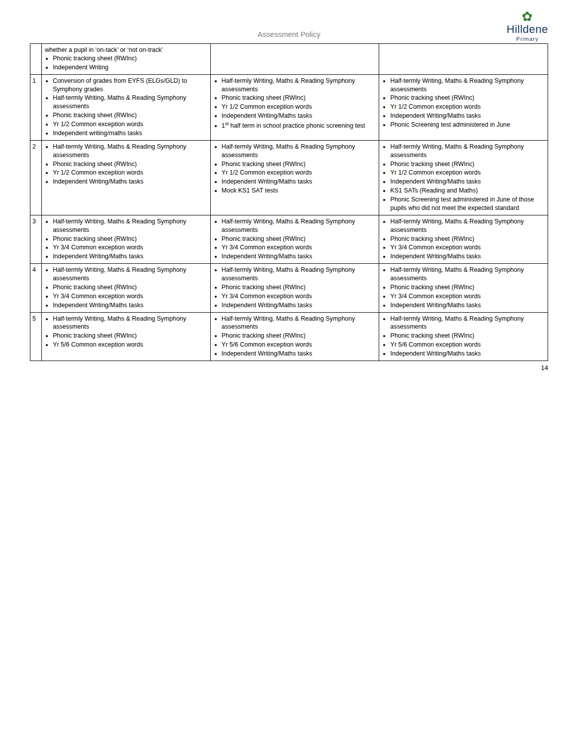✿
Hilldene
Primary
Assessment Policy
| | whether a pupil in ‘on-tack’ or ‘not on-track’ Phonic tracking sheet (RWInc) Independent Writing | | |
| 1 | Conversion of grades from EYFS (ELGs/GLD) to Symphony grades Half-termly Writing, Maths & Reading Symphony assessments Phonic tracking sheet (RWInc) Yr 1/2 Common exception words Independent writing/maths tasks | Half-termly Writing, Maths & Reading Symphony assessments Phonic tracking sheet (RWInc) Yr 1/2 Common exception words Independent Writing/Maths tasks 1 st half term in school practice phonic screening test | Half-termly Writing, Maths & Reading Symphony assessments Phonic tracking sheet (RWInc) Yr 1/2 Common exception words Independent Writing/Maths tasks Phonic Screening test administered in June |
| 2 | Half-termly Writing, Maths & Reading Symphony assessments Phonic tracking sheet (RWInc) Yr 1/2 Common exception words Independent Writing/Maths tasks | Half-termly Writing, Maths & Reading Symphony assessments Phonic tracking sheet (RWInc) Yr 1/2 Common exception words Independent Writing/Maths tasks Mock KS1 SAT tests | Half-termly Writing, Maths & Reading Symphony assessments Phonic tracking sheet (RWInc) Yr 1/2 Common exception words Independent Writing/Maths tasks KS1 SATs (Reading and Maths) Phonic Screening test administered in June of those pupils who did not meet the expected standard |
| 3 | Half-termly Writing, Maths & Reading Symphony assessments Phonic tracking sheet (RWInc) Yr 3/4 Common exception words Independent Writing/Maths tasks | Half-termly Writing, Maths & Reading Symphony assessments Phonic tracking sheet (RWInc) Yr 3/4 Common exception words Independent Writing/Maths tasks | Half-termly Writing, Maths & Reading Symphony assessments Phonic tracking sheet (RWInc) Yr 3/4 Common exception words Independent Writing/Maths tasks |
| 4 | Half-termly Writing, Maths & Reading Symphony assessments Phonic tracking sheet (RWInc) Yr 3/4 Common exception words Independent Writing/Maths tasks | Half-termly Writing, Maths & Reading Symphony assessments Phonic tracking sheet (RWInc) Yr 3/4 Common exception words Independent Writing/Maths tasks | Half-termly Writing, Maths & Reading Symphony assessments Phonic tracking sheet (RWInc) Yr 3/4 Common exception words Independent Writing/Maths tasks |
| 5 | Half-termly Writing, Maths & Reading Symphony assessments Phonic tracking sheet (RWInc) Yr 5/6 Common exception words | Half-termly Writing, Maths & Reading Symphony assessments Phonic tracking sheet (RWInc) Yr 5/6 Common exception words Independent Writing/Maths tasks | Half-termly Writing, Maths & Reading Symphony assessments Phonic tracking sheet (RWInc) Yr 5/6 Common exception words Independent Writing/Maths tasks |
14